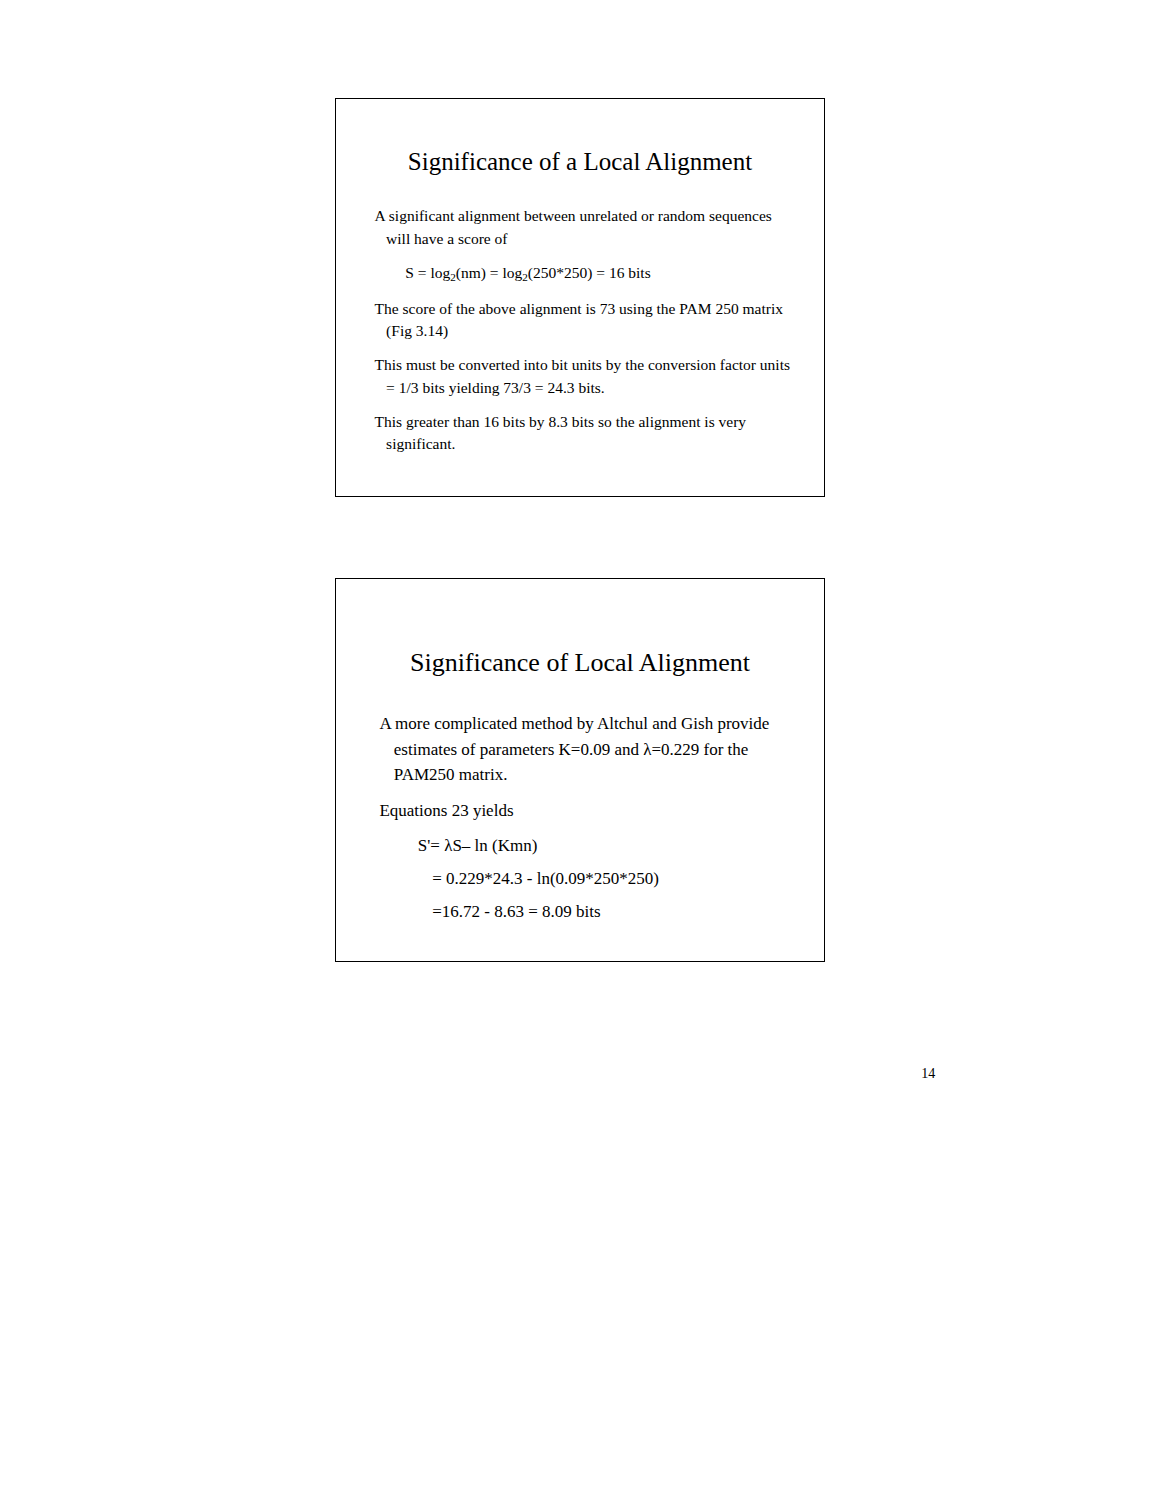Significance of a Local Alignment
A significant alignment between unrelated or random sequences will have a score of
S = log2(nm) = log2(250*250) = 16 bits
The score of the above alignment is 73 using the PAM 250 matrix (Fig 3.14)
This must be converted into bit units by the conversion factor units = 1/3 bits yielding 73/3 = 24.3 bits.
This greater than 16 bits by 8.3 bits so the alignment is very significant.
Significance of Local Alignment
A more complicated method by Altchul and Gish provide estimates of parameters K=0.09 and λ=0.229 for the PAM250 matrix.
Equations 23 yields
S'= λS– ln (Kmn)
= 0.229*24.3 - ln(0.09*250*250)
=16.72 - 8.63 = 8.09 bits
14